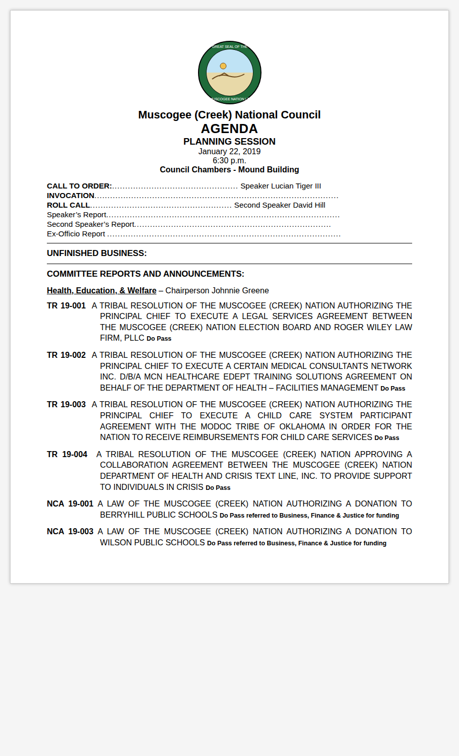GREAT SEAL OF THE MUSCOGEE NATION I.T.
Muscogee (Creek) National Council
AGENDA
PLANNING SESSION
January 22, 2019
6:30 p.m.
Council Chambers - Mound Building
CALL TO ORDER:................................................ Speaker Lucian Tiger III
INVOCATION.............................................................................................
ROLL CALL...................................................... Second Speaker David Hill
Speaker’s Report.........................................................................................
Second Speaker’s Report...........................................................................
Ex-Officio Report .........................................................................................
UNFINISHED BUSINESS:
COMMITTEE REPORTS AND ANNOUNCEMENTS:
Health, Education, & Welfare – Chairperson Johnnie Greene
TR 19-001 A TRIBAL RESOLUTION OF THE MUSCOGEE (CREEK) NATION AUTHORIZING THE PRINCIPAL CHIEF TO EXECUTE A LEGAL SERVICES AGREEMENT BETWEEN THE MUSCOGEE (CREEK) NATION ELECTION BOARD AND ROGER WILEY LAW FIRM, PLLC Do Pass
TR 19-002 A TRIBAL RESOLUTION OF THE MUSCOGEE (CREEK) NATION AUTHORIZING THE PRINCIPAL CHIEF TO EXECUTE A CERTAIN MEDICAL CONSULTANTS NETWORK INC. D/B/A MCN HEALTHCARE EDEPT TRAINING SOLUTIONS AGREEMENT ON BEHALF OF THE DEPARTMENT OF HEALTH – FACILITIES MANAGEMENT Do Pass
TR 19-003 A TRIBAL RESOLUTION OF THE MUSCOGEE (CREEK) NATION AUTHORIZING THE PRINCIPAL CHIEF TO EXECUTE A CHILD CARE SYSTEM PARTICIPANT AGREEMENT WITH THE MODOC TRIBE OF OKLAHOMA IN ORDER FOR THE NATION TO RECEIVE REIMBURSEMENTS FOR CHILD CARE SERVICES Do Pass
TR 19-004 A TRIBAL RESOLUTION OF THE MUSCOGEE (CREEK) NATION APPROVING A COLLABORATION AGREEMENT BETWEEN THE MUSCOGEE (CREEK) NATION DEPARTMENT OF HEALTH AND CRISIS TEXT LINE, INC. TO PROVIDE SUPPORT TO INDIVIDUALS IN CRISIS Do Pass
NCA 19-001 A LAW OF THE MUSCOGEE (CREEK) NATION AUTHORIZING A DONATION TO BERRYHILL PUBLIC SCHOOLS Do Pass referred to Business, Finance & Justice for funding
NCA 19-003 A LAW OF THE MUSCOGEE (CREEK) NATION AUTHORIZING A DONATION TO WILSON PUBLIC SCHOOLS Do Pass referred to Business, Finance & Justice for funding